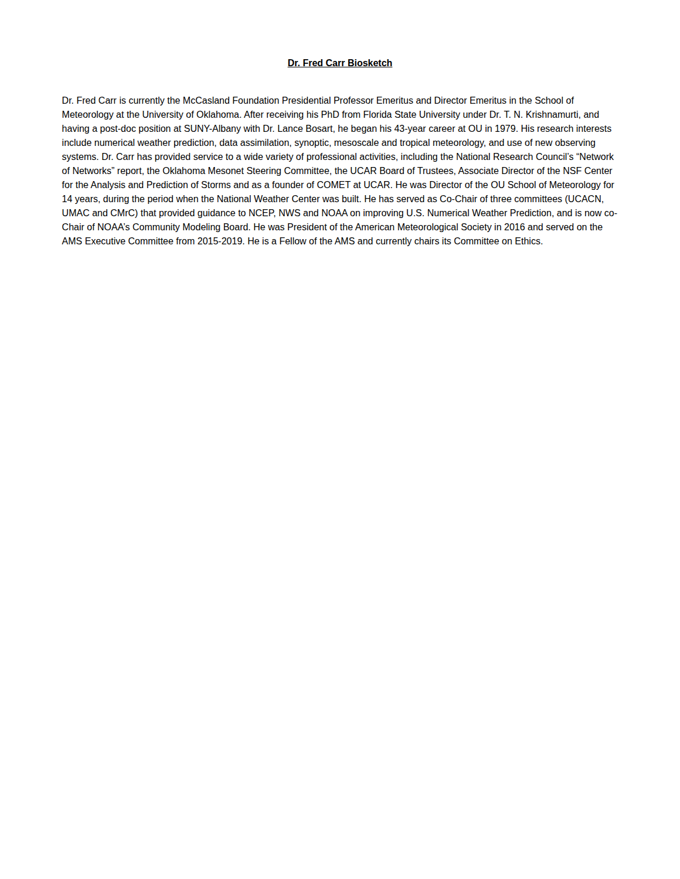Dr. Fred Carr Biosketch
Dr. Fred Carr is currently the McCasland Foundation Presidential Professor Emeritus and Director Emeritus in the School of Meteorology at the University of Oklahoma. After receiving his PhD from Florida State University under Dr. T. N. Krishnamurti, and having a post-doc position at SUNY-Albany with Dr. Lance Bosart, he began his 43-year career at OU in 1979. His research interests include numerical weather prediction, data assimilation, synoptic, mesoscale and tropical meteorology, and use of new observing systems. Dr. Carr has provided service to a wide variety of professional activities, including the National Research Council’s “Network of Networks” report, the Oklahoma Mesonet Steering Committee, the UCAR Board of Trustees, Associate Director of the NSF Center for the Analysis and Prediction of Storms and as a founder of COMET at UCAR. He was Director of the OU School of Meteorology for 14 years, during the period when the National Weather Center was built. He has served as Co-Chair of three committees (UCACN, UMAC and CMrC) that provided guidance to NCEP, NWS and NOAA on improving U.S. Numerical Weather Prediction, and is now co-Chair of NOAA’s Community Modeling Board. He was President of the American Meteorological Society in 2016 and served on the AMS Executive Committee from 2015-2019. He is a Fellow of the AMS and currently chairs its Committee on Ethics.